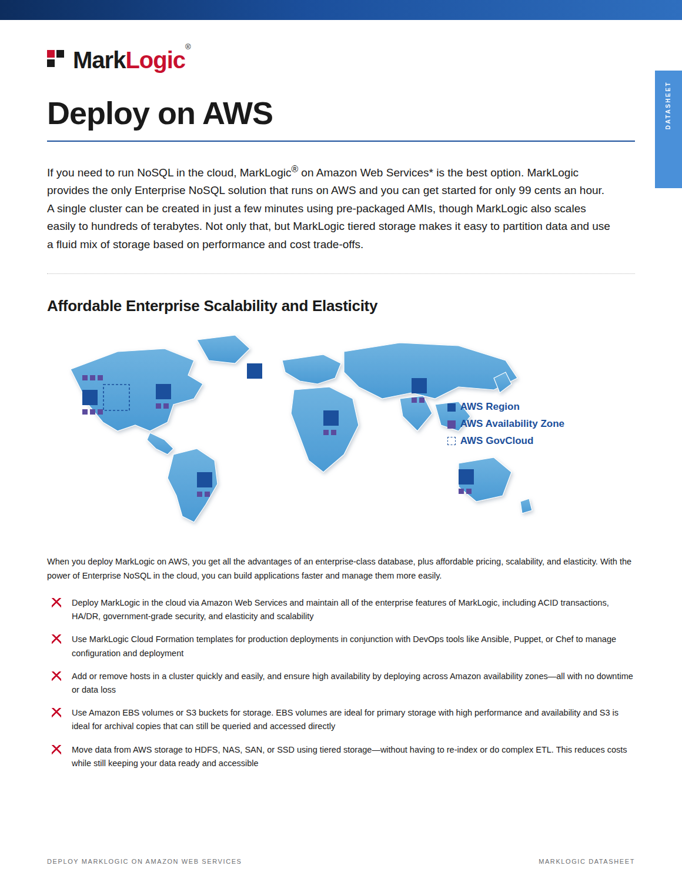DATASHEET
Mark Logic®
Deploy on AWS
If you need to run NoSQL in the cloud, MarkLogic® on Amazon Web Services* is the best option. MarkLogic provides the only Enterprise NoSQL solution that runs on AWS and you can get started for only 99 cents an hour. A single cluster can be created in just a few minutes using pre-packaged AMIs, though MarkLogic also scales easily to hundreds of terabytes. Not only that, but MarkLogic tiered storage makes it easy to partition data and use a fluid mix of storage based on performance and cost trade-offs.
Affordable Enterprise Scalability and Elasticity
AWS Region
AWS Availability Zone
AWS GovCloud
When you deploy MarkLogic on AWS, you get all the advantages of an enterprise-class database, plus affordable pricing, scalability, and elasticity. With the power of Enterprise NoSQL in the cloud, you can build applications faster and manage them more easily.
Deploy MarkLogic in the cloud via Amazon Web Services and maintain all of the enterprise features of MarkLogic, including ACID transactions, HA/DR, government-grade security, and elasticity and scalability
Use MarkLogic Cloud Formation templates for production deployments in conjunction with DevOps tools like Ansible, Puppet, or Chef to manage configuration and deployment
Add or remove hosts in a cluster quickly and easily, and ensure high availability by deploying across Amazon availability zones—all with no downtime or data loss
Use Amazon EBS volumes or S3 buckets for storage. EBS volumes are ideal for primary storage with high performance and availability and S3 is ideal for archival copies that can still be queried and accessed directly
Move data from AWS storage to HDFS, NAS, SAN, or SSD using tiered storage—without having to re-index or do complex ETL. This reduces costs while still keeping your data ready and accessible
DEPLOY MARKLOGIC ON AMAZON WEB SERVICES
MARKLOGIC DATASHEET